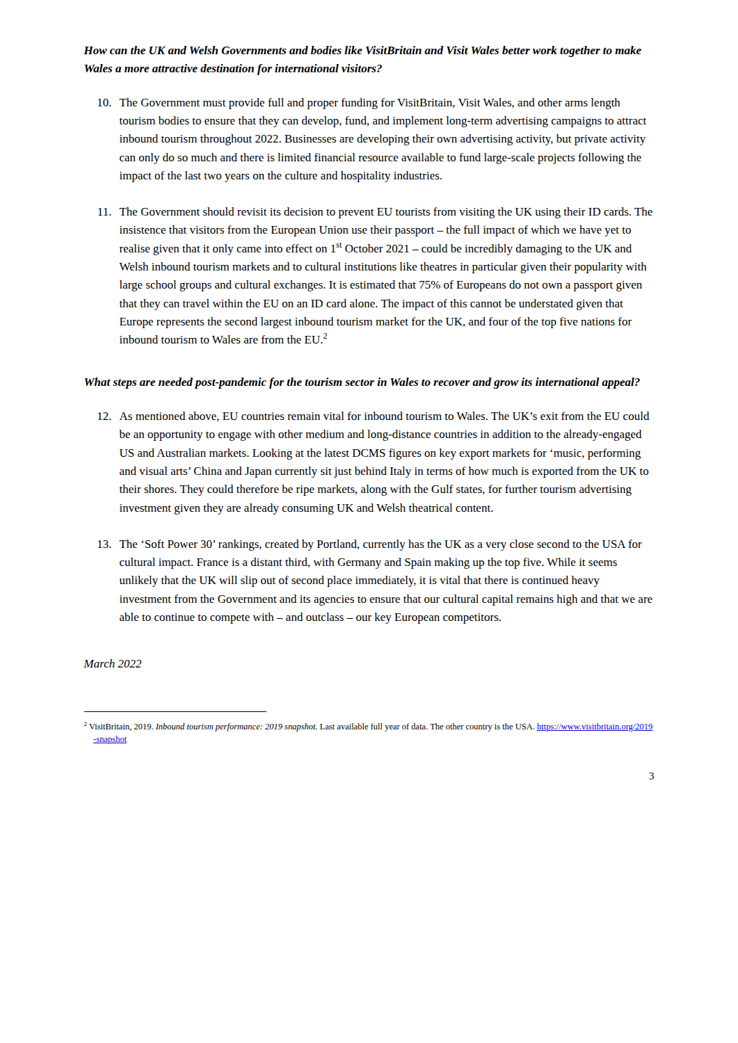How can the UK and Welsh Governments and bodies like VisitBritain and Visit Wales better work together to make Wales a more attractive destination for international visitors?
The Government must provide full and proper funding for VisitBritain, Visit Wales, and other arms length tourism bodies to ensure that they can develop, fund, and implement long-term advertising campaigns to attract inbound tourism throughout 2022. Businesses are developing their own advertising activity, but private activity can only do so much and there is limited financial resource available to fund large-scale projects following the impact of the last two years on the culture and hospitality industries.
The Government should revisit its decision to prevent EU tourists from visiting the UK using their ID cards. The insistence that visitors from the European Union use their passport – the full impact of which we have yet to realise given that it only came into effect on 1st October 2021 – could be incredibly damaging to the UK and Welsh inbound tourism markets and to cultural institutions like theatres in particular given their popularity with large school groups and cultural exchanges. It is estimated that 75% of Europeans do not own a passport given that they can travel within the EU on an ID card alone. The impact of this cannot be understated given that Europe represents the second largest inbound tourism market for the UK, and four of the top five nations for inbound tourism to Wales are from the EU.2
What steps are needed post-pandemic for the tourism sector in Wales to recover and grow its international appeal?
As mentioned above, EU countries remain vital for inbound tourism to Wales. The UK’s exit from the EU could be an opportunity to engage with other medium and long-distance countries in addition to the already-engaged US and Australian markets. Looking at the latest DCMS figures on key export markets for ‘music, performing and visual arts’ China and Japan currently sit just behind Italy in terms of how much is exported from the UK to their shores. They could therefore be ripe markets, along with the Gulf states, for further tourism advertising investment given they are already consuming UK and Welsh theatrical content.
The ‘Soft Power 30’ rankings, created by Portland, currently has the UK as a very close second to the USA for cultural impact. France is a distant third, with Germany and Spain making up the top five. While it seems unlikely that the UK will slip out of second place immediately, it is vital that there is continued heavy investment from the Government and its agencies to ensure that our cultural capital remains high and that we are able to continue to compete with – and outclass – our key European competitors.
March 2022
2 VisitBritain, 2019. Inbound tourism performance: 2019 snapshot. Last available full year of data. The other country is the USA. https://www.visitbritain.org/2019-snapshot
3